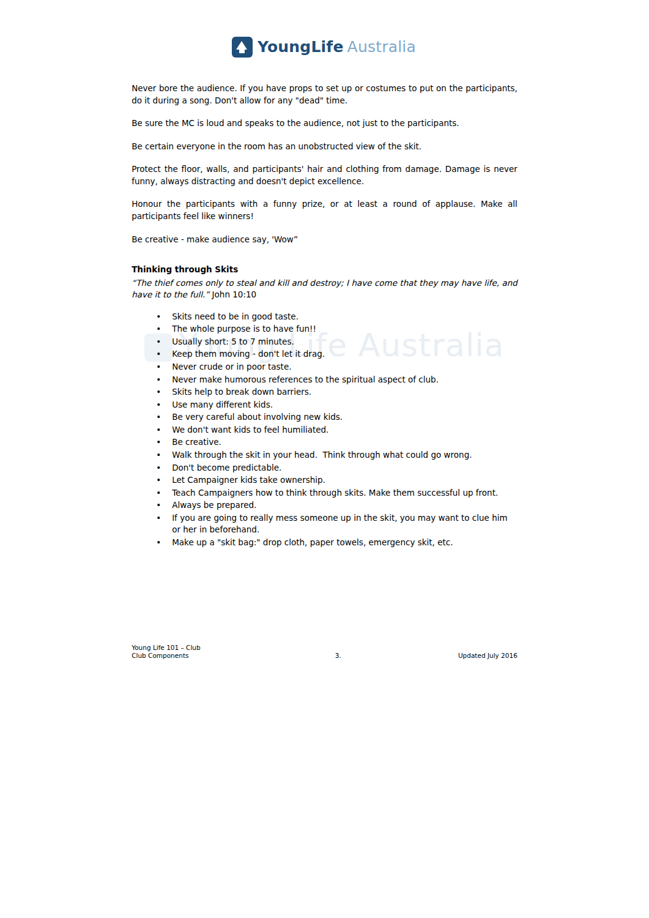Young Life Australia
Young Life Australia
Never bore the audience. If you have props to set up or costumes to put on the participants, do it during a song. Don't allow for any "dead" time.
Be sure the MC is loud and speaks to the audience, not just to the participants.
Be certain everyone in the room has an unobstructed view of the skit.
Protect the floor, walls, and participants' hair and clothing from damage. Damage is never funny, always distracting and doesn't depict excellence.
Honour the participants with a funny prize, or at least a round of applause. Make all participants feel like winners!
Be creative - make audience say, 'Wow”
Thinking through Skits
“The thief comes only to steal and kill and destroy; I have come that they may have life, and have it to the full.” John 10:10
Skits need to be in good taste.
The whole purpose is to have fun!!
Usually short: 5 to 7 minutes.
Keep them moving - don't let it drag.
Never crude or in poor taste.
Never make humorous references to the spiritual aspect of club.
Skits help to break down barriers.
Use many different kids.
Be very careful about involving new kids.
We don't want kids to feel humiliated.
Be creative.
Walk through the skit in your head. Think through what could go wrong.
Don't become predictable.
Let Campaigner kids take ownership.
Teach Campaigners how to think through skits. Make them successful up front.
Always be prepared.
If you are going to really mess someone up in the skit, you may want to clue him or her in beforehand.
Make up a "skit bag:" drop cloth, paper towels, emergency skit, etc.
| Young Life 101 – Club Club Components | 3. | Updated July 2016 |